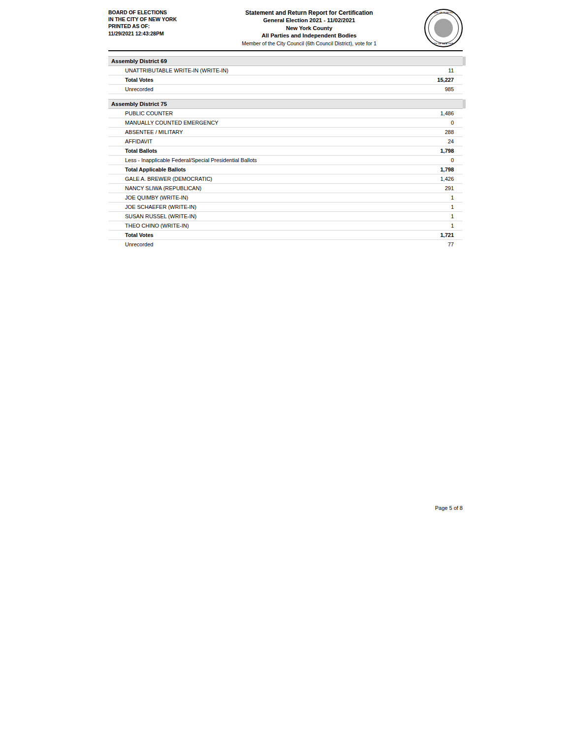BOARD OF ELECTIONS
IN THE CITY OF NEW YORK
PRINTED AS OF:
11/29/2021 12:43:28PM
Statement and Return Report for Certification
General Election 2021 - 11/02/2021
New York County
All Parties and Independent Bodies
Member of the City Council (6th Council District), vote for 1
BOARD OF ELECTIONS
CITY OF NEW YORK
Assembly District 69
| UNATTRIBUTABLE WRITE-IN (WRITE-IN) | 11 |
| Total Votes | 15,227 |
| Unrecorded | 985 |
Assembly District 75
| PUBLIC COUNTER | 1,486 |
| MANUALLY COUNTED EMERGENCY | 0 |
| ABSENTEE / MILITARY | 288 |
| AFFIDAVIT | 24 |
| Total Ballots | 1,798 |
| Less - Inapplicable Federal/Special Presidential Ballots | 0 |
| Total Applicable Ballots | 1,798 |
| GALE A. BREWER (DEMOCRATIC) | 1,426 |
| NANCY SLIWA (REPUBLICAN) | 291 |
| JOE QUIMBY (WRITE-IN) | 1 |
| JOE SCHAEFER (WRITE-IN) | 1 |
| SUSAN RUSSEL (WRITE-IN) | 1 |
| THEO CHINO (WRITE-IN) | 1 |
| Total Votes | 1,721 |
| Unrecorded | 77 |
Page 5 of 8